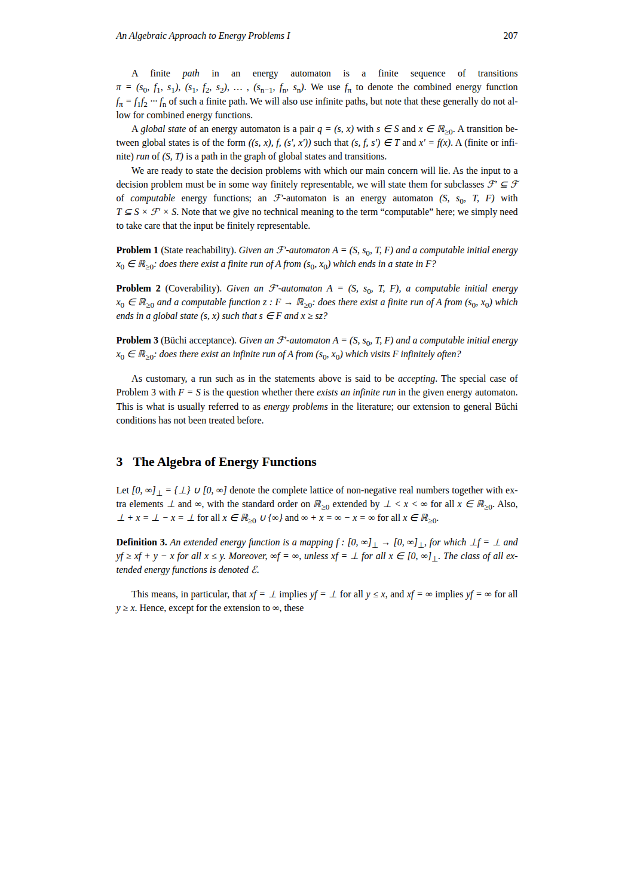An Algebraic Approach to Energy Problems I 207
A finite path in an energy automaton is a finite sequence of transitions π = (s0, f1, s1), (s1, f2, s2), … , (sn−1, fn, sn). We use fπ to denote the combined energy function fπ = f1f2 ··· fn of such a finite path. We will also use infinite paths, but note that these generally do not allow for combined energy functions.
A global state of an energy automaton is a pair q = (s, x) with s ∈ S and x ∈ ℝ≥0. A transition between global states is of the form ((s, x), f, (s′, x′)) such that (s, f, s′) ∈ T and x′ = f(x). A (finite or infinite) run of (S, T) is a path in the graph of global states and transitions.
We are ready to state the decision problems with which our main concern will lie. As the input to a decision problem must be in some way finitely representable, we will state them for subclasses ℱ′ ⊆ ℱ of computable energy functions; an ℱ′-automaton is an energy automaton (S, s0, T, F) with T ⊆ S × ℱ′ × S. Note that we give no technical meaning to the term “computable” here; we simply need to take care that the input be finitely representable.
Problem 1 (State reachability). Given an ℱ′-automaton A = (S, s0, T, F) and a computable initial energy x0 ∈ ℝ≥0: does there exist a finite run of A from (s0, x0) which ends in a state in F?
Problem 2 (Coverability). Given an ℱ′-automaton A = (S, s0, T, F), a computable initial energy x0 ∈ ℝ≥0 and a computable function z : F → ℝ≥0: does there exist a finite run of A from (s0, x0) which ends in a global state (s, x) such that s ∈ F and x ≥ sz?
Problem 3 (Büchi acceptance). Given an ℱ′-automaton A = (S, s0, T, F) and a computable initial energy x0 ∈ ℝ≥0: does there exist an infinite run of A from (s0, x0) which visits F infinitely often?
As customary, a run such as in the statements above is said to be accepting. The special case of Problem 3 with F = S is the question whether there exists an infinite run in the given energy automaton. This is what is usually referred to as energy problems in the literature; our extension to general Büchi conditions has not been treated before.
3 The Algebra of Energy Functions
Let [0, ∞]⊥ = {⊥} ∪ [0, ∞] denote the complete lattice of non-negative real numbers together with extra elements ⊥ and ∞, with the standard order on ℝ≥0 extended by ⊥ < x < ∞ for all x ∈ ℝ≥0. Also, ⊥ + x = ⊥ − x = ⊥ for all x ∈ ℝ≥0 ∪ {∞} and ∞ + x = ∞ − x = ∞ for all x ∈ ℝ≥0.
Definition 3. An extended energy function is a mapping f : [0, ∞]⊥ → [0, ∞]⊥, for which ⊥f = ⊥ and yf ≥ xf + y − x for all x ≤ y. Moreover, ∞f = ∞, unless xf = ⊥ for all x ∈ [0, ∞]⊥. The class of all extended energy functions is denoted ℰ.
This means, in particular, that xf = ⊥ implies yf = ⊥ for all y ≤ x, and xf = ∞ implies yf = ∞ for all y ≥ x. Hence, except for the extension to ∞, these